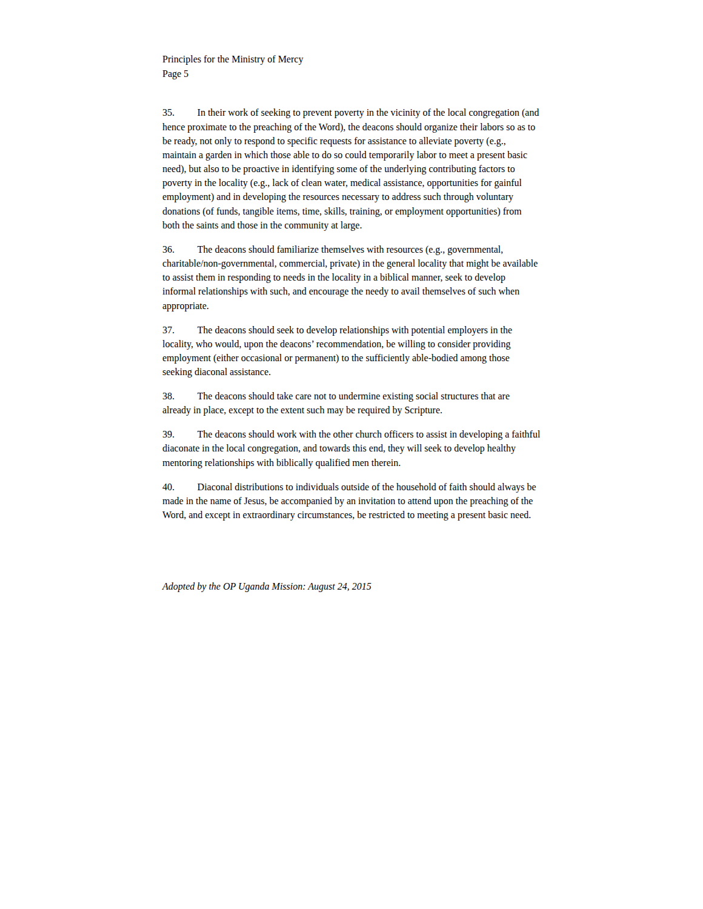Principles for the Ministry of Mercy Page 5
35. In their work of seeking to prevent poverty in the vicinity of the local congregation (and hence proximate to the preaching of the Word), the deacons should organize their labors so as to be ready, not only to respond to specific requests for assistance to alleviate poverty (e.g., maintain a garden in which those able to do so could temporarily labor to meet a present basic need), but also to be proactive in identifying some of the underlying contributing factors to poverty in the locality (e.g., lack of clean water, medical assistance, opportunities for gainful employment) and in developing the resources necessary to address such through voluntary donations (of funds, tangible items, time, skills, training, or employment opportunities) from both the saints and those in the community at large.
36. The deacons should familiarize themselves with resources (e.g., governmental, charitable/non-governmental, commercial, private) in the general locality that might be available to assist them in responding to needs in the locality in a biblical manner, seek to develop informal relationships with such, and encourage the needy to avail themselves of such when appropriate.
37. The deacons should seek to develop relationships with potential employers in the locality, who would, upon the deacons’ recommendation, be willing to consider providing employment (either occasional or permanent) to the sufficiently able-bodied among those seeking diaconal assistance.
38. The deacons should take care not to undermine existing social structures that are already in place, except to the extent such may be required by Scripture.
39. The deacons should work with the other church officers to assist in developing a faithful diaconate in the local congregation, and towards this end, they will seek to develop healthy mentoring relationships with biblically qualified men therein.
40. Diaconal distributions to individuals outside of the household of faith should always be made in the name of Jesus, be accompanied by an invitation to attend upon the preaching of the Word, and except in extraordinary circumstances, be restricted to meeting a present basic need.
Adopted by the OP Uganda Mission: August 24, 2015